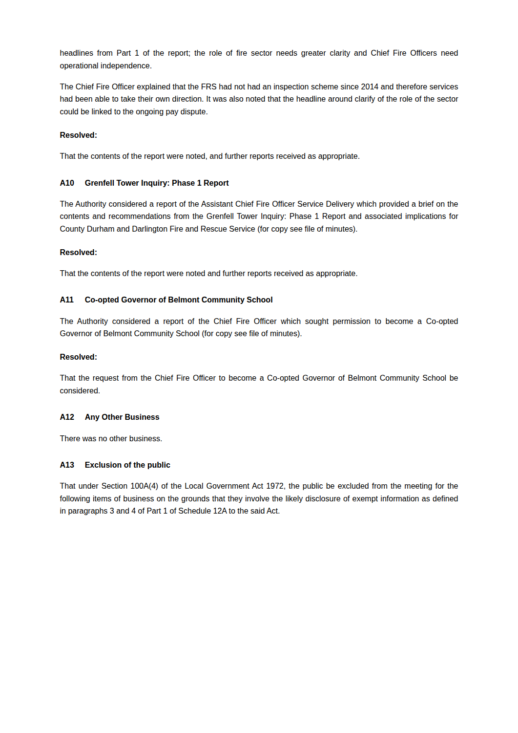headlines from Part 1 of the report; the role of fire sector needs greater clarity and Chief Fire Officers need operational independence.
The Chief Fire Officer explained that the FRS had not had an inspection scheme since 2014 and therefore services had been able to take their own direction. It was also noted that the headline around clarify of the role of the sector could be linked to the ongoing pay dispute.
Resolved:
That the contents of the report were noted, and further reports received as appropriate.
A10 Grenfell Tower Inquiry: Phase 1 Report
The Authority considered a report of the Assistant Chief Fire Officer Service Delivery which provided a brief on the contents and recommendations from the Grenfell Tower Inquiry: Phase 1 Report and associated implications for County Durham and Darlington Fire and Rescue Service (for copy see file of minutes).
Resolved:
That the contents of the report were noted and further reports received as appropriate.
A11 Co-opted Governor of Belmont Community School
The Authority considered a report of the Chief Fire Officer which sought permission to become a Co-opted Governor of Belmont Community School (for copy see file of minutes).
Resolved:
That the request from the Chief Fire Officer to become a Co-opted Governor of Belmont Community School be considered.
A12 Any Other Business
There was no other business.
A13 Exclusion of the public
That under Section 100A(4) of the Local Government Act 1972, the public be excluded from the meeting for the following items of business on the grounds that they involve the likely disclosure of exempt information as defined in paragraphs 3 and 4 of Part 1 of Schedule 12A to the said Act.